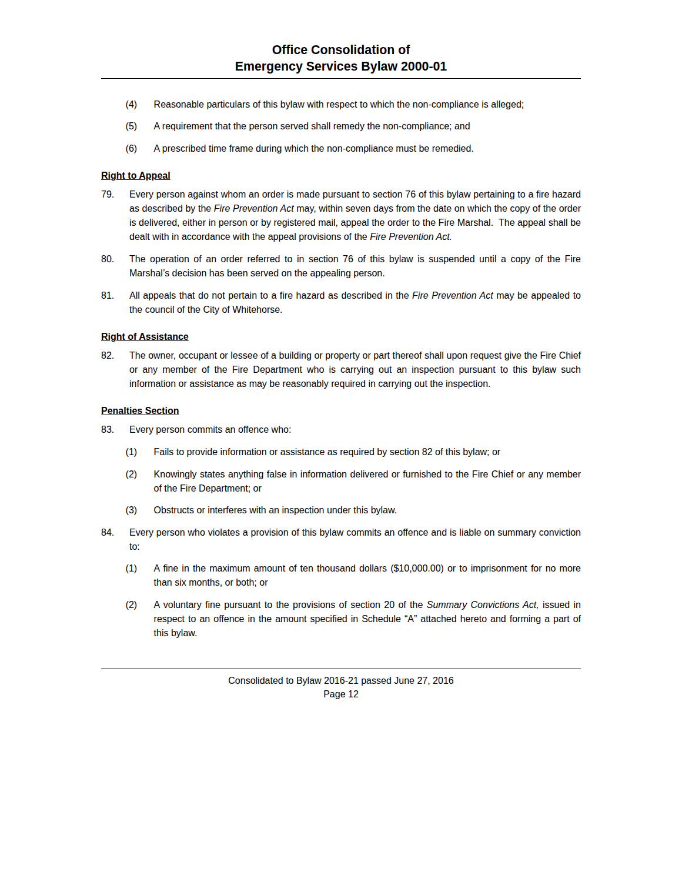Office Consolidation of
Emergency Services Bylaw 2000-01
(4) Reasonable particulars of this bylaw with respect to which the non-compliance is alleged;
(5) A requirement that the person served shall remedy the non-compliance; and
(6) A prescribed time frame during which the non-compliance must be remedied.
Right to Appeal
79. Every person against whom an order is made pursuant to section 76 of this bylaw pertaining to a fire hazard as described by the Fire Prevention Act may, within seven days from the date on which the copy of the order is delivered, either in person or by registered mail, appeal the order to the Fire Marshal. The appeal shall be dealt with in accordance with the appeal provisions of the Fire Prevention Act.
80. The operation of an order referred to in section 76 of this bylaw is suspended until a copy of the Fire Marshal’s decision has been served on the appealing person.
81. All appeals that do not pertain to a fire hazard as described in the Fire Prevention Act may be appealed to the council of the City of Whitehorse.
Right of Assistance
82. The owner, occupant or lessee of a building or property or part thereof shall upon request give the Fire Chief or any member of the Fire Department who is carrying out an inspection pursuant to this bylaw such information or assistance as may be reasonably required in carrying out the inspection.
Penalties Section
83. Every person commits an offence who:
(1) Fails to provide information or assistance as required by section 82 of this bylaw; or
(2) Knowingly states anything false in information delivered or furnished to the Fire Chief or any member of the Fire Department; or
(3) Obstructs or interferes with an inspection under this bylaw.
84. Every person who violates a provision of this bylaw commits an offence and is liable on summary conviction to:
(1) A fine in the maximum amount of ten thousand dollars ($10,000.00) or to imprisonment for no more than six months, or both; or
(2) A voluntary fine pursuant to the provisions of section 20 of the Summary Convictions Act, issued in respect to an offence in the amount specified in Schedule “A” attached hereto and forming a part of this bylaw.
Consolidated to Bylaw 2016-21 passed June 27, 2016
Page 12